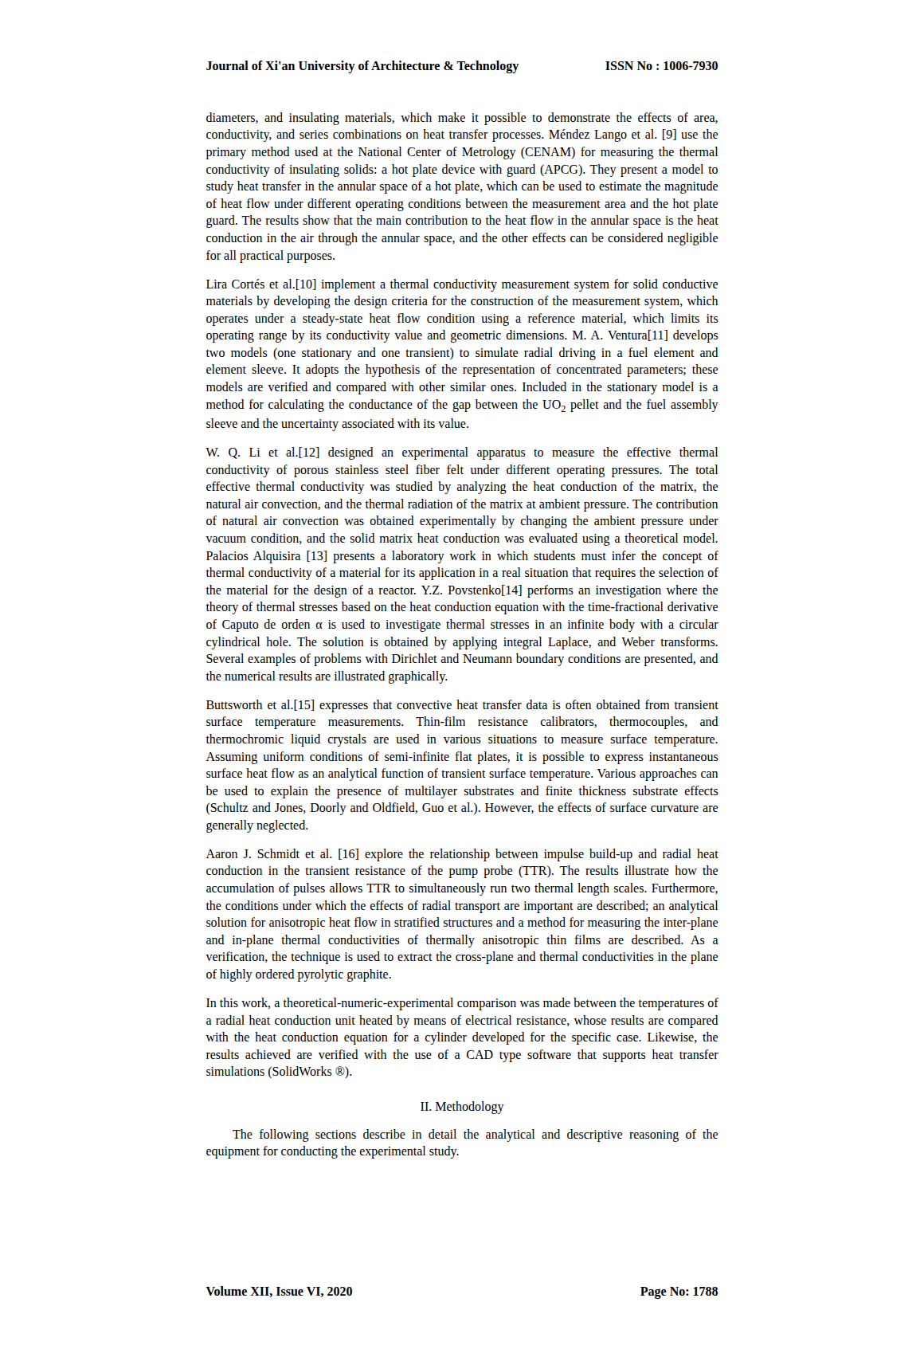Journal of Xi'an University of Architecture & Technology
ISSN No : 1006-7930
diameters, and insulating materials, which make it possible to demonstrate the effects of area, conductivity, and series combinations on heat transfer processes. Méndez Lango et al. [9] use the primary method used at the National Center of Metrology (CENAM) for measuring the thermal conductivity of insulating solids: a hot plate device with guard (APCG). They present a model to study heat transfer in the annular space of a hot plate, which can be used to estimate the magnitude of heat flow under different operating conditions between the measurement area and the hot plate guard. The results show that the main contribution to the heat flow in the annular space is the heat conduction in the air through the annular space, and the other effects can be considered negligible for all practical purposes.
Lira Cortés et al.[10] implement a thermal conductivity measurement system for solid conductive materials by developing the design criteria for the construction of the measurement system, which operates under a steady-state heat flow condition using a reference material, which limits its operating range by its conductivity value and geometric dimensions. M. A. Ventura[11] develops two models (one stationary and one transient) to simulate radial driving in a fuel element and element sleeve. It adopts the hypothesis of the representation of concentrated parameters; these models are verified and compared with other similar ones. Included in the stationary model is a method for calculating the conductance of the gap between the UO2 pellet and the fuel assembly sleeve and the uncertainty associated with its value.
W. Q. Li et al.[12] designed an experimental apparatus to measure the effective thermal conductivity of porous stainless steel fiber felt under different operating pressures. The total effective thermal conductivity was studied by analyzing the heat conduction of the matrix, the natural air convection, and the thermal radiation of the matrix at ambient pressure. The contribution of natural air convection was obtained experimentally by changing the ambient pressure under vacuum condition, and the solid matrix heat conduction was evaluated using a theoretical model. Palacios Alquisira [13] presents a laboratory work in which students must infer the concept of thermal conductivity of a material for its application in a real situation that requires the selection of the material for the design of a reactor. Y.Z. Povstenko[14] performs an investigation where the theory of thermal stresses based on the heat conduction equation with the time-fractional derivative of Caputo de orden α is used to investigate thermal stresses in an infinite body with a circular cylindrical hole. The solution is obtained by applying integral Laplace, and Weber transforms. Several examples of problems with Dirichlet and Neumann boundary conditions are presented, and the numerical results are illustrated graphically.
Buttsworth et al.[15] expresses that convective heat transfer data is often obtained from transient surface temperature measurements. Thin-film resistance calibrators, thermocouples, and thermochromic liquid crystals are used in various situations to measure surface temperature. Assuming uniform conditions of semi-infinite flat plates, it is possible to express instantaneous surface heat flow as an analytical function of transient surface temperature. Various approaches can be used to explain the presence of multilayer substrates and finite thickness substrate effects (Schultz and Jones, Doorly and Oldfield, Guo et al.). However, the effects of surface curvature are generally neglected.
Aaron J. Schmidt et al. [16] explore the relationship between impulse build-up and radial heat conduction in the transient resistance of the pump probe (TTR). The results illustrate how the accumulation of pulses allows TTR to simultaneously run two thermal length scales. Furthermore, the conditions under which the effects of radial transport are important are described; an analytical solution for anisotropic heat flow in stratified structures and a method for measuring the inter-plane and in-plane thermal conductivities of thermally anisotropic thin films are described. As a verification, the technique is used to extract the cross-plane and thermal conductivities in the plane of highly ordered pyrolytic graphite.
In this work, a theoretical-numeric-experimental comparison was made between the temperatures of a radial heat conduction unit heated by means of electrical resistance, whose results are compared with the heat conduction equation for a cylinder developed for the specific case. Likewise, the results achieved are verified with the use of a CAD type software that supports heat transfer simulations (SolidWorks ®).
II. Methodology
The following sections describe in detail the analytical and descriptive reasoning of the equipment for conducting the experimental study.
Volume XII, Issue VI, 2020
Page No: 1788